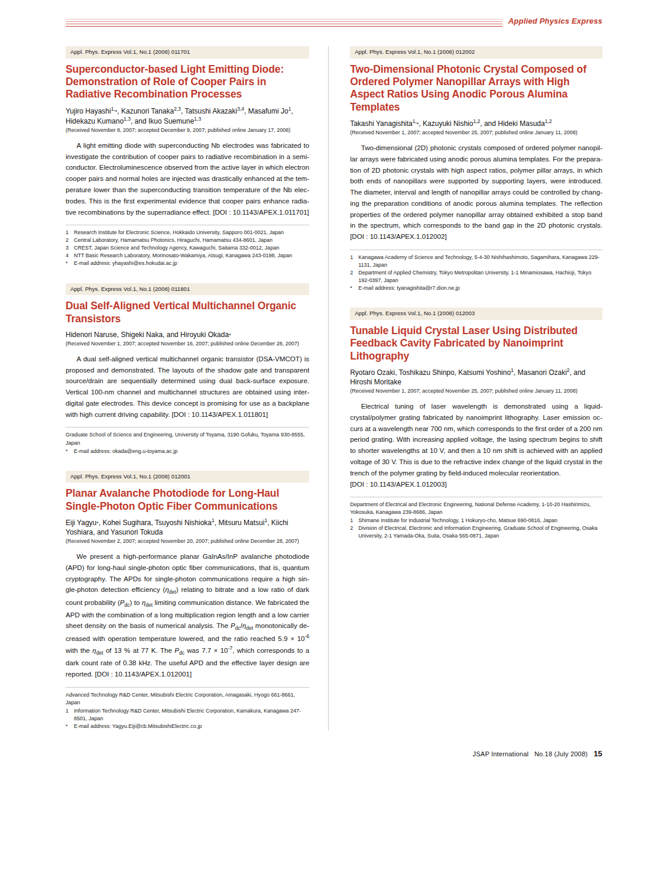Applied Physics Express
Appl. Phys. Express Vol.1, No.1 (2008) 011701
Superconductor-based Light Emitting Diode: Demonstration of Role of Cooper Pairs in Radiative Recombination Processes
Yujiro Hayashi1,*, Kazunori Tanaka2,3, Tatsushi Akazaki3,4, Masafumi Jo1, Hidekazu Kumano1,3, and Ikuo Suemune1,3
(Received November 8, 2007; accepted December 9, 2007; published online January 17, 2008)
A light emitting diode with superconducting Nb electrodes was fabricated to investigate the contribution of cooper pairs to radiative recombination in a semiconductor. Electroluminescence observed from the active layer in which electron cooper pairs and normal holes are injected was drastically enhanced at the temperature lower than the superconducting transition temperature of the Nb electrodes. This is the first experimental evidence that cooper pairs enhance radiative recombinations by the superradiance effect. [DOI : 10.1143/APEX.1.011701]
1 Research Institute for Electronic Science, Hokkaido University, Sapporo 001-0021, Japan
2 Central Laboratory, Hamamatsu Photonics, Hiraguchi, Hamamatsu 434-8601, Japan
3 CREST, Japan Science and Technology Agency, Kawaguchi, Saitama 332-0012, Japan
4 NTT Basic Research Laboratory, Morinosato-Wakamiya, Atsugi, Kanagawa 243-0198, Japan
*E-mail address: yhayashi@es.hokudai.ac.jp
Appl. Phys. Express Vol.1, No.1 (2008) 011801
Dual Self-Aligned Vertical Multichannel Organic Transistors
Hidenori Naruse, Shigeki Naka, and Hiroyuki Okada*
(Received November 1, 2007; accepted November 16, 2007; published online December 28, 2007)
A dual self-aligned vertical multichannel organic transistor (DSA-VMCOT) is proposed and demonstrated. The layouts of the shadow gate and transparent source/drain are sequentially determined using dual back-surface exposure. Vertical 100-nm channel and multichannel structures are obtained using interdigital gate electrodes. This device concept is promising for use as a backplane with high current driving capability. [DOI : 10.1143/APEX.1.011801]
Graduate School of Science and Engineering, University of Toyama, 3190 Gofuku, Toyama 930-8555, Japan
*E-mail address: okada@eng.u-toyama.ac.jp
Appl. Phys. Express Vol.1, No.1 (2008) 012001
Planar Avalanche Photodiode for Long-Haul Single-Photon Optic Fiber Communications
Eiji Yagyu*, Kohei Sugihara, Tsuyoshi Nishioka1, Mitsuru Matsui1, Kiichi Yoshiara, and Yasunori Tokuda
(Received November 2, 2007; accepted November 20, 2007; published online December 28, 2007)
We present a high-performance planar GaInAs/InP avalanche photodiode (APD) for long-haul single-photon optic fiber communications, that is, quantum cryptography. The APDs for single-photon communications require a high single-photon detection efficiency (ηdet) relating to bitrate and a low ratio of dark count probability (Pdc) to ηdet limiting communication distance. We fabricated the APD with the combination of a long multiplication region length and a low carrier sheet density on the basis of numerical analysis. The Pdc/ηdet monotonically decreased with operation temperature lowered, and the ratio reached 5.9 × 10-6 with the ηdet of 13 % at 77 K. The Pdc was 7.7 × 10-7, which corresponds to a dark count rate of 0.38 kHz. The useful APD and the effective layer design are reported. [DOI : 10.1143/APEX.1.012001]
Advanced Technology R&D Center, Mitsubishi Electric Corporation, Amagasaki, Hyogo 661-8661, Japan
1 Information Technology R&D Center, Mitsubishi Electric Corporation, Kamakura, Kanagawa 247-8501, Japan
*E-mail address: Yagyu.Eiji@cb.MitsubishiElectric.co.jp
Appl. Phys. Express Vol.1, No.1 (2008) 012002
Two-Dimensional Photonic Crystal Composed of Ordered Polymer Nanopillar Arrays with High Aspect Ratios Using Anodic Porous Alumina Templates
Takashi Yanagishita1,*, Kazuyuki Nishio1,2, and Hideki Masuda1,2
(Received November 1, 2007; accepted November 25, 2007; published online January 11, 2008)
Two-dimensional (2D) photonic crystals composed of ordered polymer nanopillar arrays were fabricated using anodic porous alumina templates. For the preparation of 2D photonic crystals with high aspect ratios, polymer pillar arrays, in which both ends of nanopillars were supported by supporting layers, were introduced. The diameter, interval and length of nanopillar arrays could be controlled by changing the preparation conditions of anodic porous alumina templates. The reflection properties of the ordered polymer nanopillar array obtained exhibited a stop band in the spectrum, which corresponds to the band gap in the 2D photonic crystals. [DOI : 10.1143/APEX.1.012002]
1 Kanagawa Academy of Science and Technology, 5-4-30 Nishihashimoto, Sagamihara, Kanagawa 229-1131, Japan
2 Department of Applied Chemistry, Tokyo Metropolitan University, 1-1 Minamiosawa, Hachioji, Tokyo 192-0397, Japan
*E-mail address: tyanagishita@r7.dion.ne.jp
Appl. Phys. Express Vol.1, No.1 (2008) 012003
Tunable Liquid Crystal Laser Using Distributed Feedback Cavity Fabricated by Nanoimprint Lithography
Ryotaro Ozaki, Toshikazu Shinpo, Katsumi Yoshino1, Masanori Ozaki2, and Hiroshi Moritake
(Received November 1, 2007; accepted November 25, 2007; published online January 11, 2008)
Electrical tuning of laser wavelength is demonstrated using a liquid-crystal/polymer grating fabricated by nanoimprint lithography. Laser emission occurs at a wavelength near 700 nm, which corresponds to the first order of a 200 nm period grating. With increasing applied voltage, the lasing spectrum begins to shift to shorter wavelengths at 10 V, and then a 10 nm shift is achieved with an applied voltage of 30 V. This is due to the refractive index change of the liquid crystal in the trench of the polymer grating by field-induced molecular reorientation.
[DOI : 10.1143/APEX.1.012003]
Department of Electrical and Electronic Engineering, National Defense Academy, 1-10-20 Hashirimizu, Yokosuka, Kanagawa 239-8686, Japan
1 Shimane Institute for Industrial Technology, 1 Hokuryo-cho, Matsue 690-0816, Japan
2 Division of Electrical, Electronic and Information Engineering, Graduate School of Engineering, Osaka University, 2-1 Yamada-Oka, Suita, Osaka 565-0871, Japan
JSAP International No.18 (July 2008)15